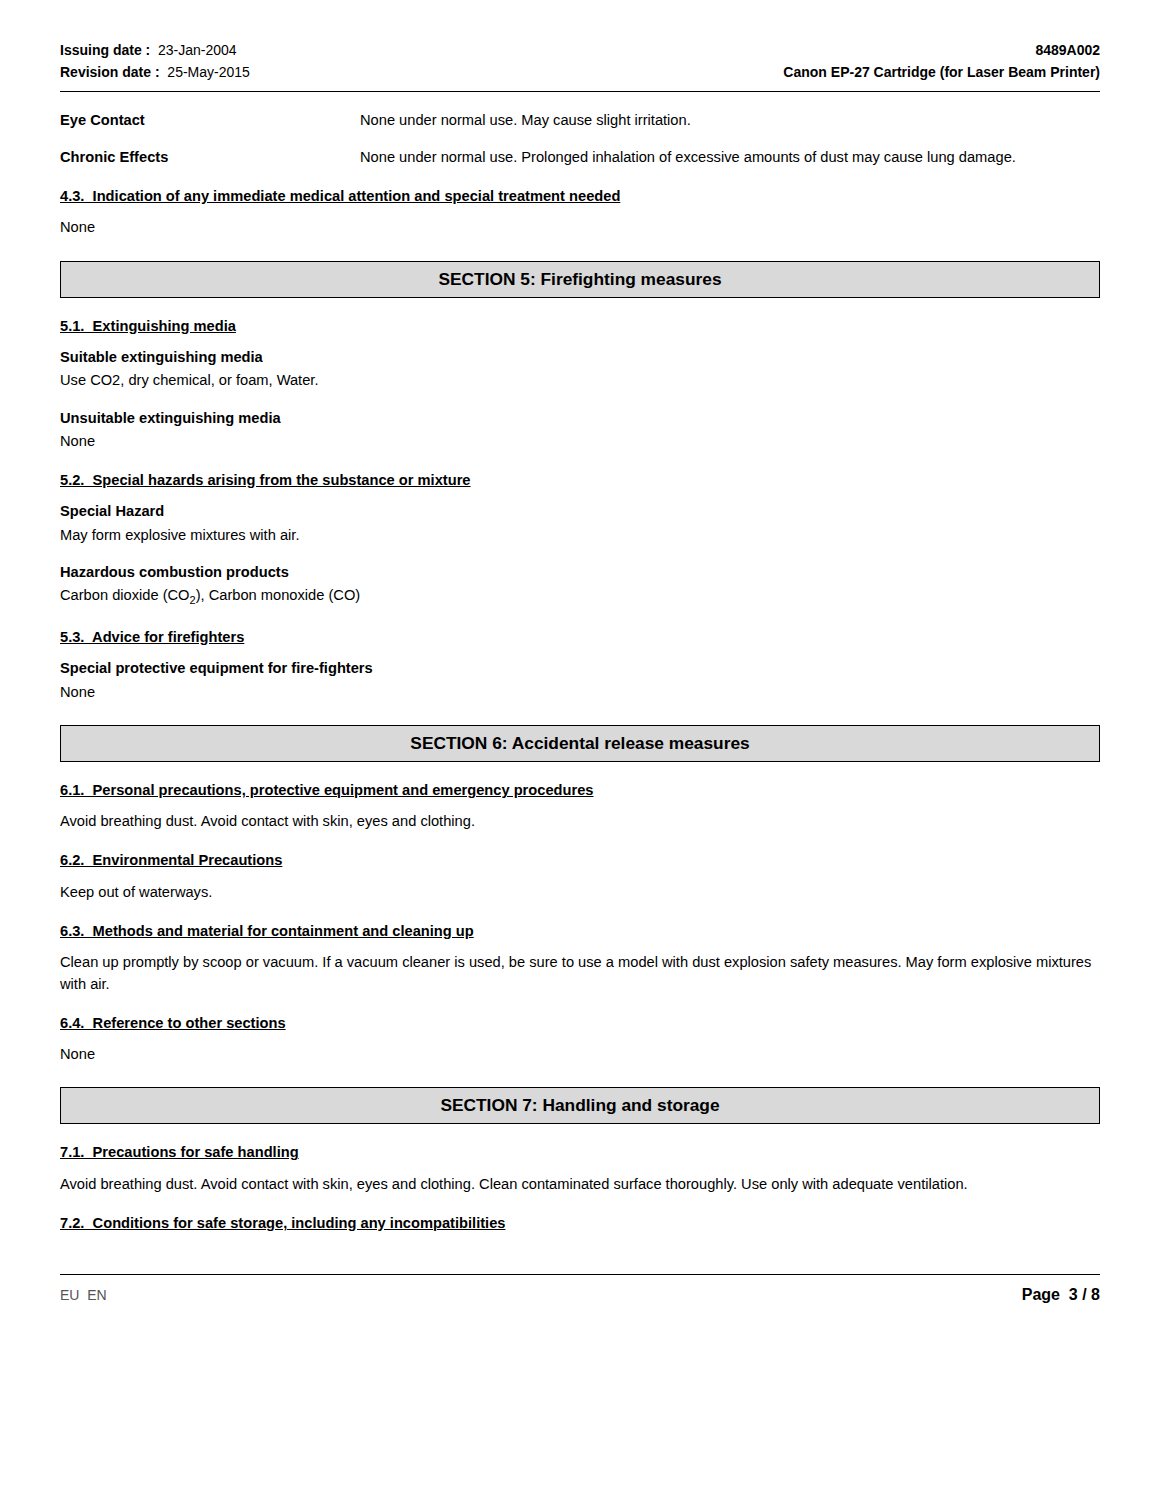Issuing date : 23-Jan-2004
Revision date : 25-May-2015
8489A002
Canon EP-27 Cartridge (for Laser Beam Printer)
Eye Contact
None under normal use. May cause slight irritation.
Chronic Effects
None under normal use. Prolonged inhalation of excessive amounts of dust may cause lung damage.
4.3. Indication of any immediate medical attention and special treatment needed
None
SECTION 5: Firefighting measures
5.1. Extinguishing media
Suitable extinguishing media
Use CO2, dry chemical, or foam, Water.
Unsuitable extinguishing media
None
5.2. Special hazards arising from the substance or mixture
Special Hazard
May form explosive mixtures with air.
Hazardous combustion products
Carbon dioxide (CO2), Carbon monoxide (CO)
5.3. Advice for firefighters
Special protective equipment for fire-fighters
None
SECTION 6: Accidental release measures
6.1. Personal precautions, protective equipment and emergency procedures
Avoid breathing dust. Avoid contact with skin, eyes and clothing.
6.2. Environmental Precautions
Keep out of waterways.
6.3. Methods and material for containment and cleaning up
Clean up promptly by scoop or vacuum. If a vacuum cleaner is used, be sure to use a model with dust explosion safety measures. May form explosive mixtures with air.
6.4. Reference to other sections
None
SECTION 7: Handling and storage
7.1. Precautions for safe handling
Avoid breathing dust. Avoid contact with skin, eyes and clothing. Clean contaminated surface thoroughly. Use only with adequate ventilation.
7.2. Conditions for safe storage, including any incompatibilities
EU EN
Page 3 / 8